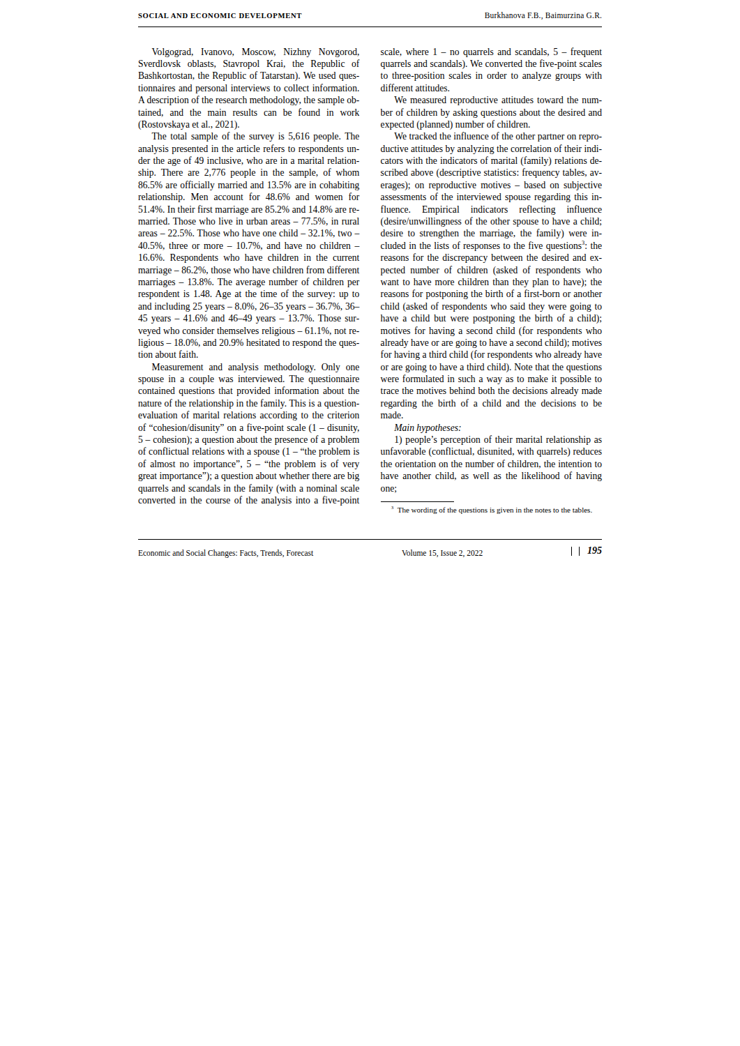Social and Economic Development
Burkhanova F.B., Baimurzina G.R.
Volgograd, Ivanovo, Moscow, Nizhny Novgorod, Sverdlovsk oblasts, Stavropol Krai, the Republic of Bashkortostan, the Republic of Tatarstan). We used questionnaires and personal interviews to collect information. A description of the research methodology, the sample obtained, and the main results can be found in work (Rostovskaya et al., 2021).
The total sample of the survey is 5,616 people. The analysis presented in the article refers to respondents under the age of 49 inclusive, who are in a marital relationship. There are 2,776 people in the sample, of whom 86.5% are officially married and 13.5% are in cohabiting relationship. Men account for 48.6% and women for 51.4%. In their first marriage are 85.2% and 14.8% are remarried. Those who live in urban areas – 77.5%, in rural areas – 22.5%. Those who have one child – 32.1%, two – 40.5%, three or more – 10.7%, and have no children – 16.6%. Respondents who have children in the current marriage – 86.2%, those who have children from different marriages – 13.8%. The average number of children per respondent is 1.48. Age at the time of the survey: up to and including 25 years – 8.0%, 26–35 years – 36.7%, 36–45 years – 41.6% and 46–49 years – 13.7%. Those surveyed who consider themselves religious – 61.1%, not religious – 18.0%, and 20.9% hesitated to respond the question about faith.
Measurement and analysis methodology. Only one spouse in a couple was interviewed. The questionnaire contained questions that provided information about the nature of the relationship in the family. This is a question-evaluation of marital relations according to the criterion of “cohesion/disunity” on a five-point scale (1 – disunity, 5 – cohesion); a question about the presence of a problem of conflictual relations with a spouse (1 – “the problem is of almost no importance”, 5 – “the problem is of very great importance”); a question about whether there are big quarrels and scandals in the family (with a nominal scale converted in the course of the analysis into a five-point scale, where 1 – no quarrels and scandals, 5 – frequent quarrels and scandals). We converted the five-point scales to three-position scales in order to analyze groups with different attitudes.
We measured reproductive attitudes toward the number of children by asking questions about the desired and expected (planned) number of children.
We tracked the influence of the other partner on reproductive attitudes by analyzing the correlation of their indicators with the indicators of marital (family) relations described above (descriptive statistics: frequency tables, averages); on reproductive motives – based on subjective assessments of the interviewed spouse regarding this influence. Empirical indicators reflecting influence (desire/unwillingness of the other spouse to have a child; desire to strengthen the marriage, the family) were included in the lists of responses to the five questions3: the reasons for the discrepancy between the desired and expected number of children (asked of respondents who want to have more children than they plan to have); the reasons for postponing the birth of a first-born or another child (asked of respondents who said they were going to have a child but were postponing the birth of a child); motives for having a second child (for respondents who already have or are going to have a second child); motives for having a third child (for respondents who already have or are going to have a third child). Note that the questions were formulated in such a way as to make it possible to trace the motives behind both the decisions already made regarding the birth of a child and the decisions to be made.
Main hypotheses:
1) people’s perception of their marital relationship as unfavorable (conflictual, disunited, with quarrels) reduces the orientation on the number of children, the intention to have another child, as well as the likelihood of having one;
3 The wording of the questions is given in the notes to the tables.
Economic and Social Changes: Facts, Trends, Forecast
Volume 15, Issue 2, 2022
195